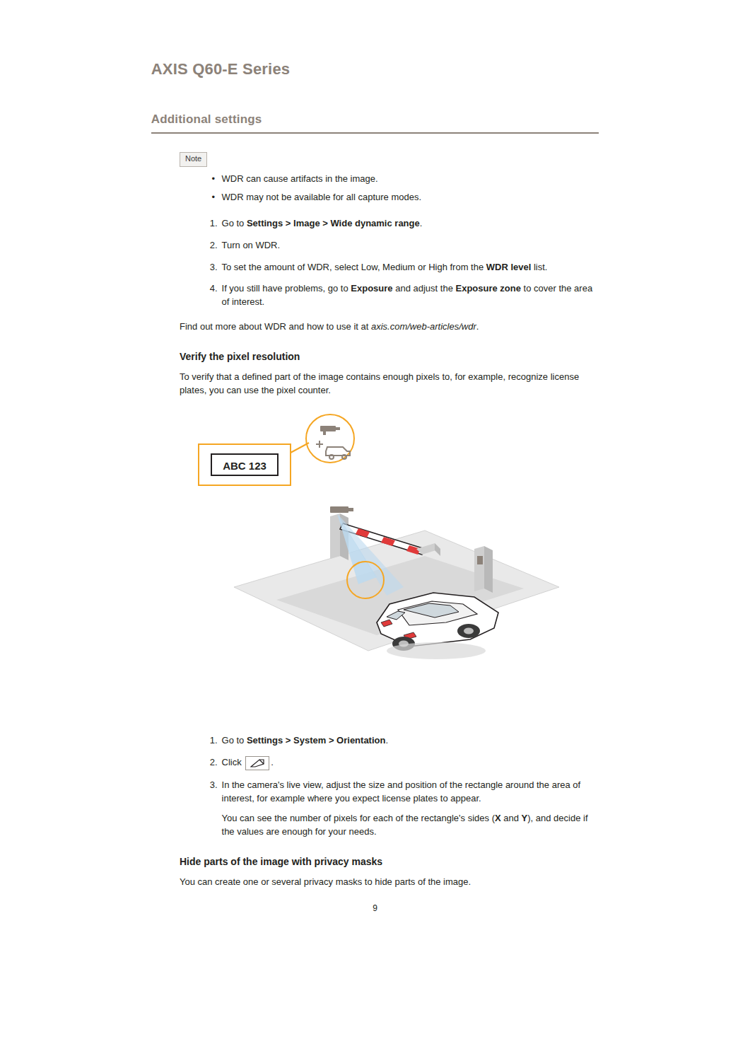AXIS Q60-E Series
Additional settings
Note
WDR can cause artifacts in the image.
WDR may not be available for all capture modes.
Go to Settings > Image > Wide dynamic range.
Turn on WDR.
To set the amount of WDR, select Low, Medium or High from the WDR level list.
If you still have problems, go to Exposure and adjust the Exposure zone to cover the area of interest.
Find out more about WDR and how to use it at axis.com/web-articles/wdr.
Verify the pixel resolution
To verify that a defined part of the image contains enough pixels to, for example, recognize license plates, you can use the pixel counter.
ABC 123
Go to Settings > System > Orientation.
Click .
In the camera's live view, adjust the size and position of the rectangle around the area of interest, for example where you expect license plates to appear.
You can see the number of pixels for each of the rectangle's sides (X and Y), and decide if the values are enough for your needs.
Hide parts of the image with privacy masks
You can create one or several privacy masks to hide parts of the image.
9